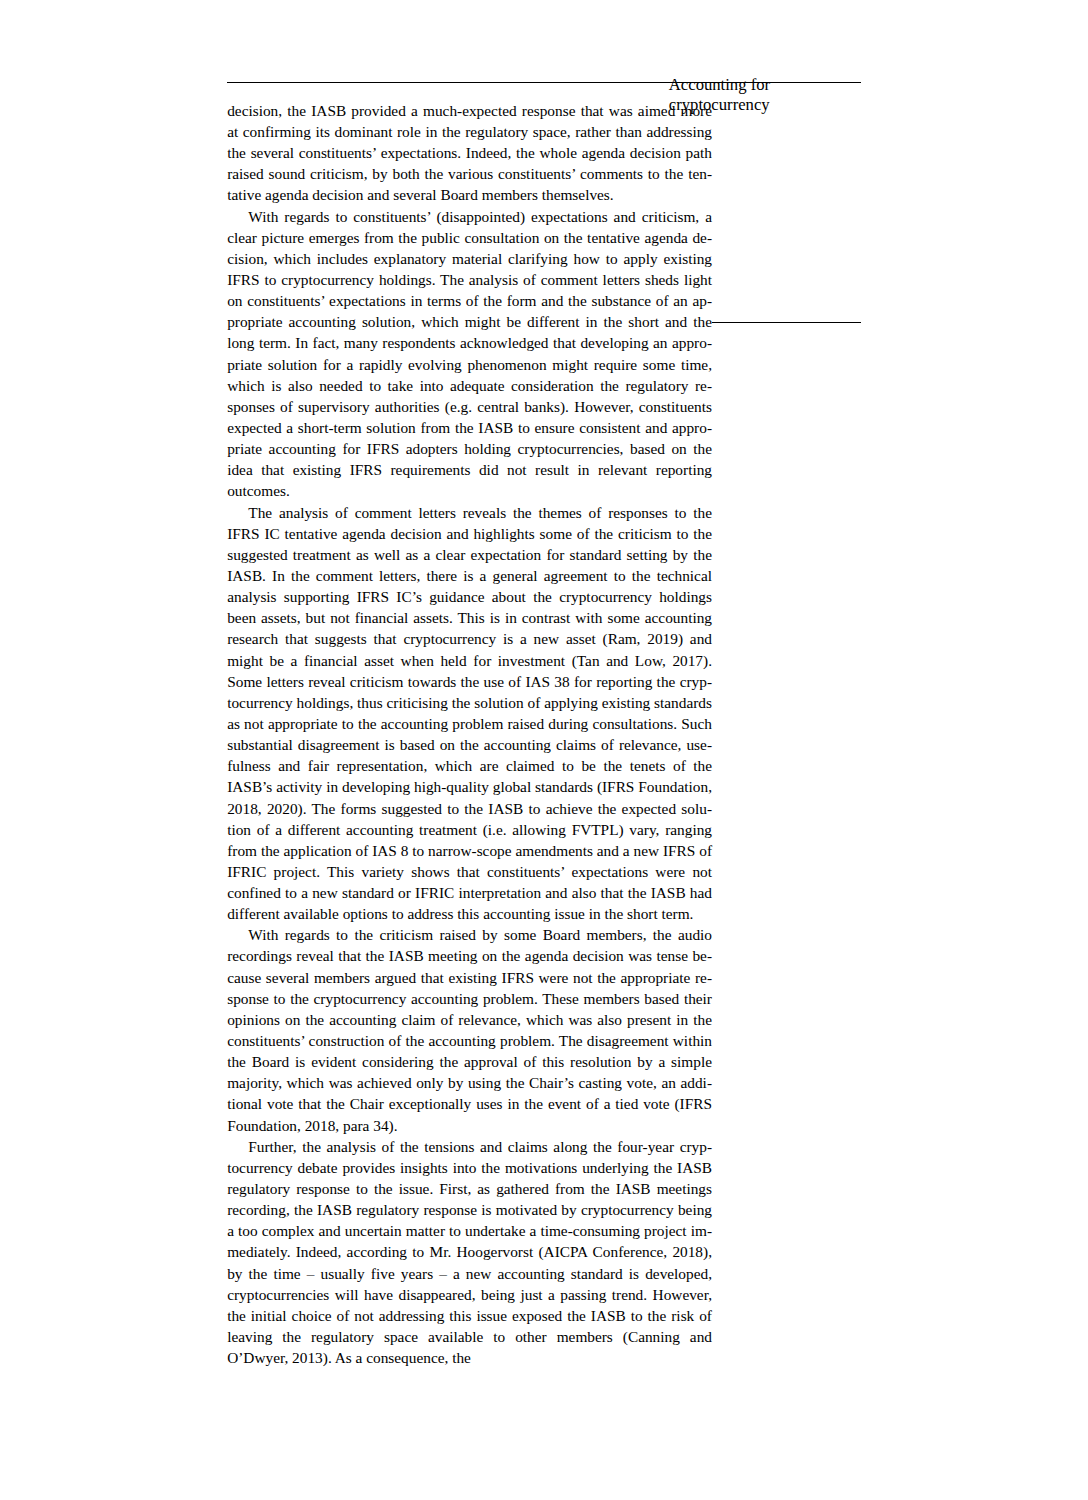Accounting for
cryptocurrency
decision, the IASB provided a much-expected response that was aimed more at confirming its dominant role in the regulatory space, rather than addressing the several constituents’ expectations. Indeed, the whole agenda decision path raised sound criticism, by both the various constituents’ comments to the tentative agenda decision and several Board members themselves.
With regards to constituents’ (disappointed) expectations and criticism, a clear picture emerges from the public consultation on the tentative agenda decision, which includes explanatory material clarifying how to apply existing IFRS to cryptocurrency holdings. The analysis of comment letters sheds light on constituents’ expectations in terms of the form and the substance of an appropriate accounting solution, which might be different in the short and the long term. In fact, many respondents acknowledged that developing an appropriate solution for a rapidly evolving phenomenon might require some time, which is also needed to take into adequate consideration the regulatory responses of supervisory authorities (e.g. central banks). However, constituents expected a short-term solution from the IASB to ensure consistent and appropriate accounting for IFRS adopters holding cryptocurrencies, based on the idea that existing IFRS requirements did not result in relevant reporting outcomes.
The analysis of comment letters reveals the themes of responses to the IFRS IC tentative agenda decision and highlights some of the criticism to the suggested treatment as well as a clear expectation for standard setting by the IASB. In the comment letters, there is a general agreement to the technical analysis supporting IFRS IC’s guidance about the cryptocurrency holdings been assets, but not financial assets. This is in contrast with some accounting research that suggests that cryptocurrency is a new asset (Ram, 2019) and might be a financial asset when held for investment (Tan and Low, 2017). Some letters reveal criticism towards the use of IAS 38 for reporting the cryptocurrency holdings, thus criticising the solution of applying existing standards as not appropriate to the accounting problem raised during consultations. Such substantial disagreement is based on the accounting claims of relevance, usefulness and fair representation, which are claimed to be the tenets of the IASB’s activity in developing high-quality global standards (IFRS Foundation, 2018, 2020). The forms suggested to the IASB to achieve the expected solution of a different accounting treatment (i.e. allowing FVTPL) vary, ranging from the application of IAS 8 to narrow-scope amendments and a new IFRS of IFRIC project. This variety shows that constituents’ expectations were not confined to a new standard or IFRIC interpretation and also that the IASB had different available options to address this accounting issue in the short term.
With regards to the criticism raised by some Board members, the audio recordings reveal that the IASB meeting on the agenda decision was tense because several members argued that existing IFRS were not the appropriate response to the cryptocurrency accounting problem. These members based their opinions on the accounting claim of relevance, which was also present in the constituents’ construction of the accounting problem. The disagreement within the Board is evident considering the approval of this resolution by a simple majority, which was achieved only by using the Chair’s casting vote, an additional vote that the Chair exceptionally uses in the event of a tied vote (IFRS Foundation, 2018, para 34).
Further, the analysis of the tensions and claims along the four-year cryptocurrency debate provides insights into the motivations underlying the IASB regulatory response to the issue. First, as gathered from the IASB meetings recording, the IASB regulatory response is motivated by cryptocurrency being a too complex and uncertain matter to undertake a time-consuming project immediately. Indeed, according to Mr. Hoogervorst (AICPA Conference, 2018), by the time – usually five years – a new accounting standard is developed, cryptocurrencies will have disappeared, being just a passing trend. However, the initial choice of not addressing this issue exposed the IASB to the risk of leaving the regulatory space available to other members (Canning and O’Dwyer, 2013). As a consequence, the